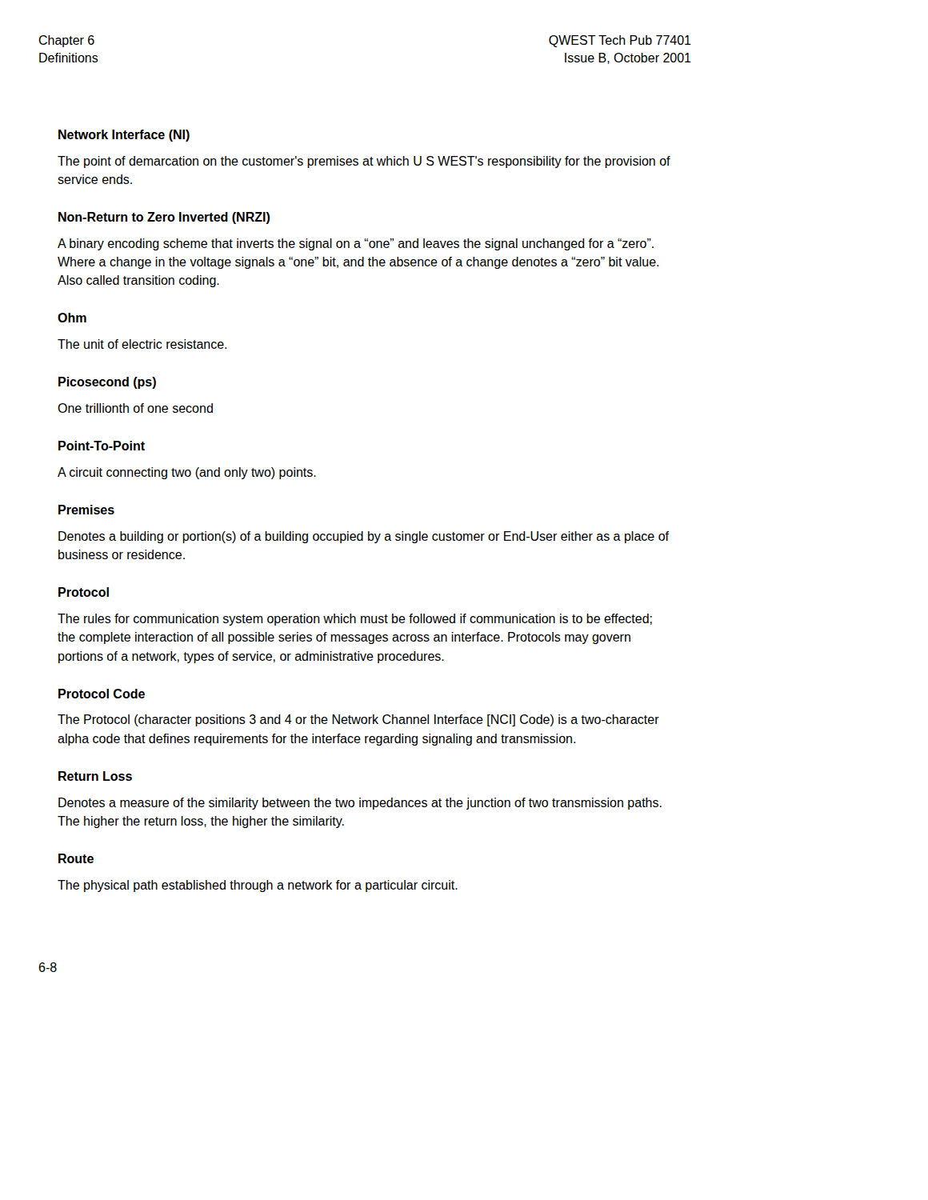Chapter 6
Definitions
QWEST Tech Pub 77401
Issue B, October 2001
Network Interface (NI)
The point of demarcation on the customer's premises at which U S WEST's responsibility for the provision of service ends.
Non-Return to Zero Inverted (NRZI)
A binary encoding scheme that inverts the signal on a “one” and leaves the signal unchanged for a “zero”. Where a change in the voltage signals a “one” bit, and the absence of a change denotes a “zero” bit value. Also called transition coding.
Ohm
The unit of electric resistance.
Picosecond (ps)
One trillionth of one second
Point-To-Point
A circuit connecting two (and only two) points.
Premises
Denotes a building or portion(s) of a building occupied by a single customer or End-User either as a place of business or residence.
Protocol
The rules for communication system operation which must be followed if communication is to be effected; the complete interaction of all possible series of messages across an interface. Protocols may govern portions of a network, types of service, or administrative procedures.
Protocol Code
The Protocol (character positions 3 and 4 or the Network Channel Interface [NCI] Code) is a two-character alpha code that defines requirements for the interface regarding signaling and transmission.
Return Loss
Denotes a measure of the similarity between the two impedances at the junction of two transmission paths. The higher the return loss, the higher the similarity.
Route
The physical path established through a network for a particular circuit.
6-8